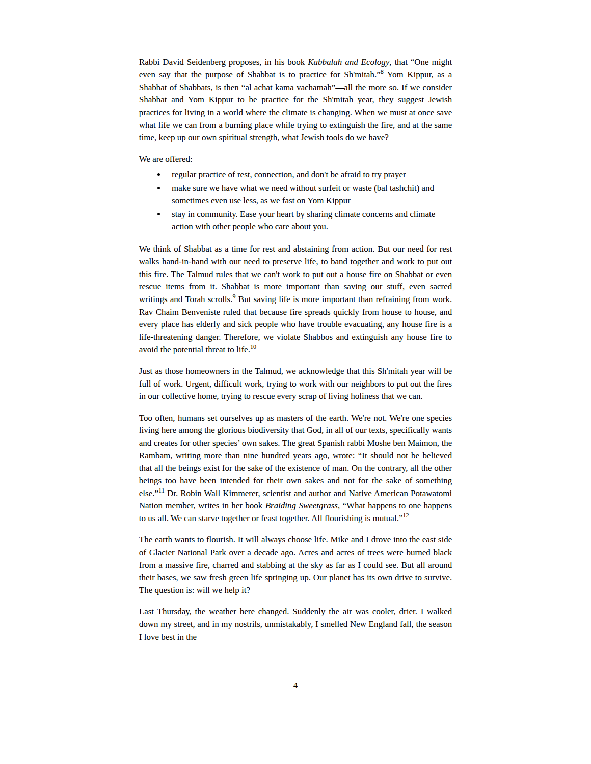Rabbi David Seidenberg proposes, in his book Kabbalah and Ecology, that “One might even say that the purpose of Shabbat is to practice for Sh'mitah.”8 Yom Kippur, as a Shabbat of Shabbats, is then “al achat kama vachamah”—all the more so. If we consider Shabbat and Yom Kippur to be practice for the Sh'mitah year, they suggest Jewish practices for living in a world where the climate is changing. When we must at once save what life we can from a burning place while trying to extinguish the fire, and at the same time, keep up our own spiritual strength, what Jewish tools do we have?
We are offered:
regular practice of rest, connection, and don't be afraid to try prayer
make sure we have what we need without surfeit or waste (bal tashchit) and sometimes even use less, as we fast on Yom Kippur
stay in community. Ease your heart by sharing climate concerns and climate action with other people who care about you.
We think of Shabbat as a time for rest and abstaining from action. But our need for rest walks hand-in-hand with our need to preserve life, to band together and work to put out this fire. The Talmud rules that we can't work to put out a house fire on Shabbat or even rescue items from it. Shabbat is more important than saving our stuff, even sacred writings and Torah scrolls.9 But saving life is more important than refraining from work. Rav Chaim Benveniste ruled that because fire spreads quickly from house to house, and every place has elderly and sick people who have trouble evacuating, any house fire is a life-threatening danger. Therefore, we violate Shabbos and extinguish any house fire to avoid the potential threat to life.10
Just as those homeowners in the Talmud, we acknowledge that this Sh'mitah year will be full of work. Urgent, difficult work, trying to work with our neighbors to put out the fires in our collective home, trying to rescue every scrap of living holiness that we can.
Too often, humans set ourselves up as masters of the earth. We're not. We're one species living here among the glorious biodiversity that God, in all of our texts, specifically wants and creates for other species’ own sakes. The great Spanish rabbi Moshe ben Maimon, the Rambam, writing more than nine hundred years ago, wrote: “It should not be believed that all the beings exist for the sake of the existence of man. On the contrary, all the other beings too have been intended for their own sakes and not for the sake of something else.”11 Dr. Robin Wall Kimmerer, scientist and author and Native American Potawatomi Nation member, writes in her book Braiding Sweetgrass, “What happens to one happens to us all. We can starve together or feast together. All flourishing is mutual.”12
The earth wants to flourish. It will always choose life. Mike and I drove into the east side of Glacier National Park over a decade ago. Acres and acres of trees were burned black from a massive fire, charred and stabbing at the sky as far as I could see. But all around their bases, we saw fresh green life springing up. Our planet has its own drive to survive. The question is: will we help it?
Last Thursday, the weather here changed. Suddenly the air was cooler, drier. I walked down my street, and in my nostrils, unmistakably, I smelled New England fall, the season I love best in the
4